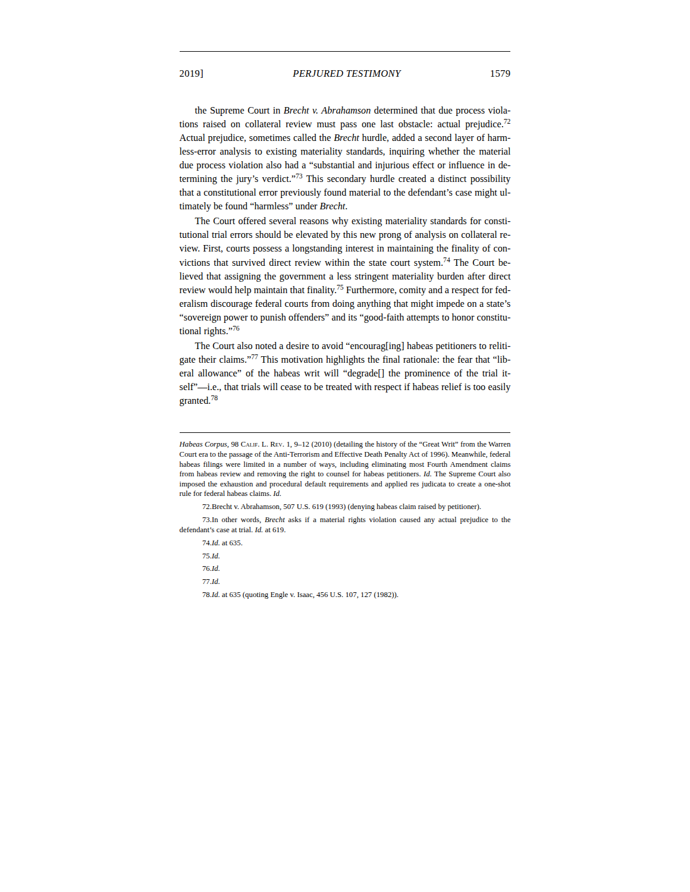2019] PERJURED TESTIMONY 1579
the Supreme Court in Brecht v. Abrahamson determined that due process violations raised on collateral review must pass one last obstacle: actual prejudice.72 Actual prejudice, sometimes called the Brecht hurdle, added a second layer of harmless-error analysis to existing materiality standards, inquiring whether the material due process violation also had a “substantial and injurious effect or influence in determining the jury’s verdict.”73 This secondary hurdle created a distinct possibility that a constitutional error previously found material to the defendant’s case might ultimately be found “harmless” under Brecht.
The Court offered several reasons why existing materiality standards for constitutional trial errors should be elevated by this new prong of analysis on collateral review. First, courts possess a longstanding interest in maintaining the finality of convictions that survived direct review within the state court system.74 The Court believed that assigning the government a less stringent materiality burden after direct review would help maintain that finality.75 Furthermore, comity and a respect for federalism discourage federal courts from doing anything that might impede on a state’s “sovereign power to punish offenders” and its “good-faith attempts to honor constitutional rights.”76
The Court also noted a desire to avoid “encourag[ing] habeas petitioners to relitigate their claims.”77 This motivation highlights the final rationale: the fear that “liberal allowance” of the habeas writ will “degrade[] the prominence of the trial itself”—i.e., that trials will cease to be treated with respect if habeas relief is too easily granted.78
Habeas Corpus, 98 Calif. L. Rev. 1, 9–12 (2010) (detailing the history of the “Great Writ” from the Warren Court era to the passage of the Anti-Terrorism and Effective Death Penalty Act of 1996). Meanwhile, federal habeas filings were limited in a number of ways, including eliminating most Fourth Amendment claims from habeas review and removing the right to counsel for habeas petitioners. Id. The Supreme Court also imposed the exhaustion and procedural default requirements and applied res judicata to create a one-shot rule for federal habeas claims. Id.
72. Brecht v. Abrahamson, 507 U.S. 619 (1993) (denying habeas claim raised by petitioner).
73. In other words, Brecht asks if a material rights violation caused any actual prejudice to the defendant’s case at trial. Id. at 619.
74. Id. at 635.
75. Id.
76. Id.
77. Id.
78. Id. at 635 (quoting Engle v. Isaac, 456 U.S. 107, 127 (1982)).